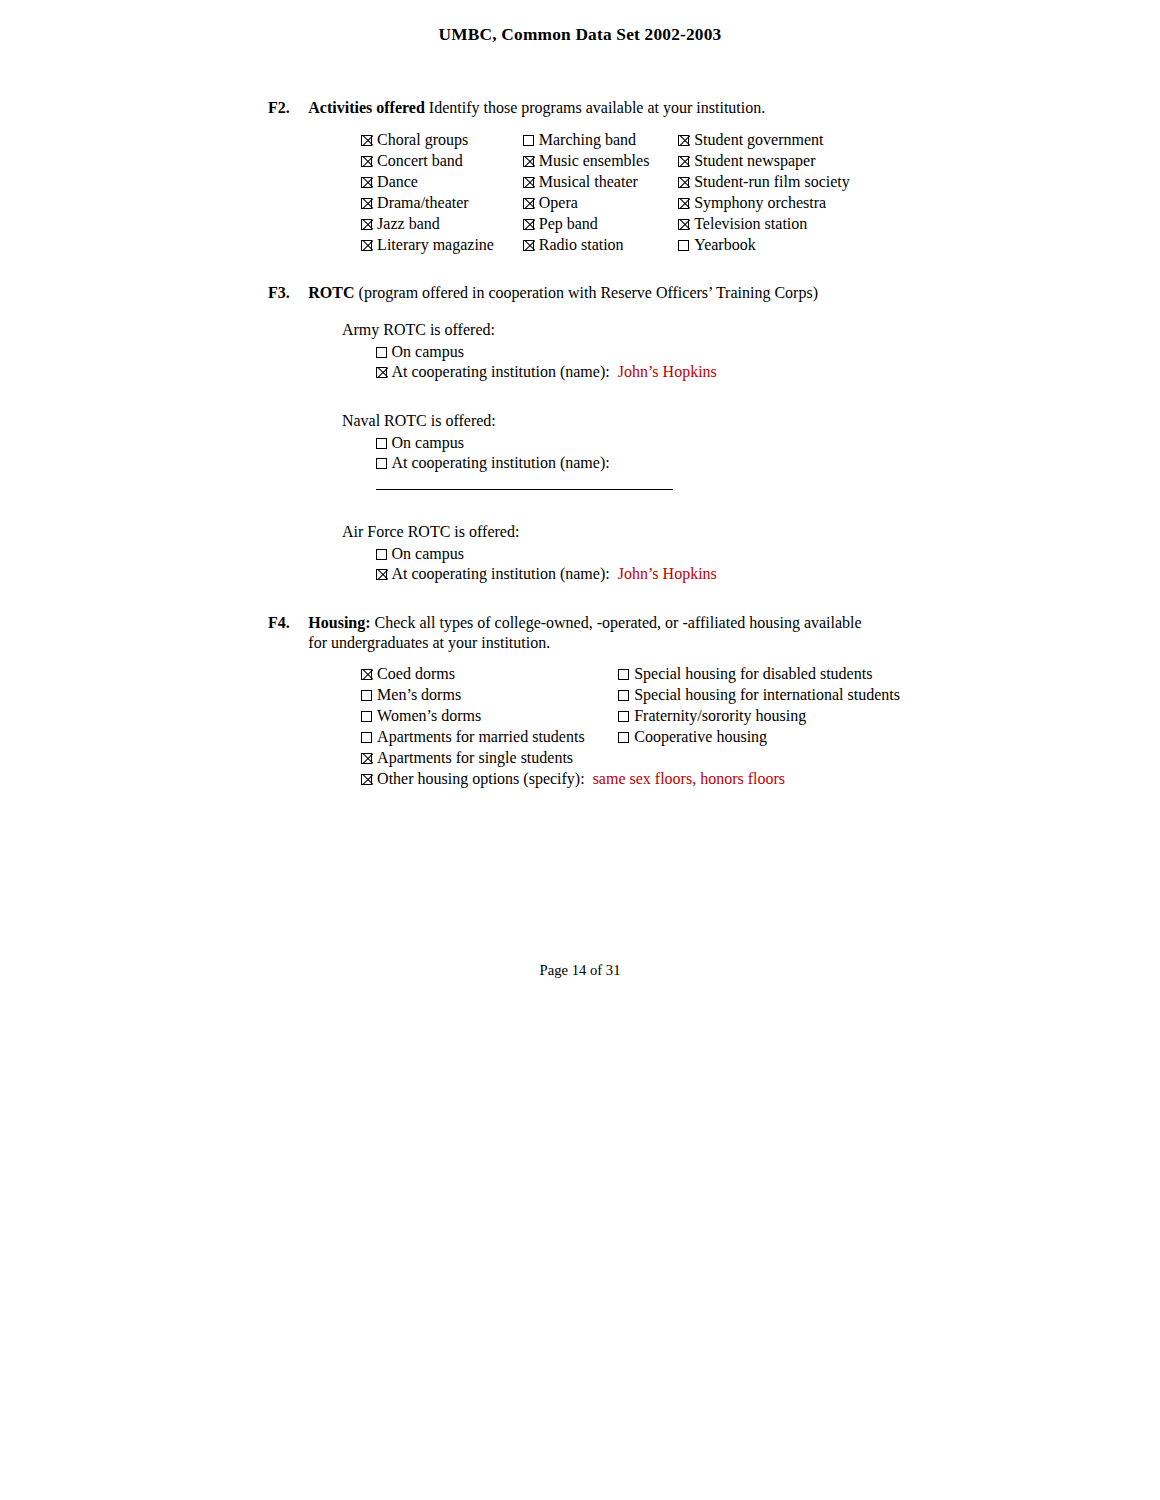UMBC, Common Data Set 2002-2003
F2. Activities offered Identify those programs available at your institution.
| Choral groups | Marching band | Student government |
| Concert band | Music ensembles | Student newspaper |
| Dance | Musical theater | Student-run film society |
| Drama/theater | Opera | Symphony orchestra |
| Jazz band | Pep band | Television station |
| Literary magazine | Radio station | Yearbook |
F3. ROTC (program offered in cooperation with Reserve Officers’ Training Corps)
Army ROTC is offered:
On campus
At cooperating institution (name): John’s Hopkins
Naval ROTC is offered:
On campus
At cooperating institution (name):
Air Force ROTC is offered:
On campus
At cooperating institution (name): John’s Hopkins
F4. Housing: Check all types of college-owned, -operated, or -affiliated housing available for undergraduates at your institution.
| Coed dorms | Special housing for disabled students |
| Men’s dorms | Special housing for international students |
| Women’s dorms | Fraternity/sorority housing |
| Apartments for married students | Cooperative housing |
| Apartments for single students |
| Other housing options (specify): same sex floors, honors floors |
Page 14 of 31